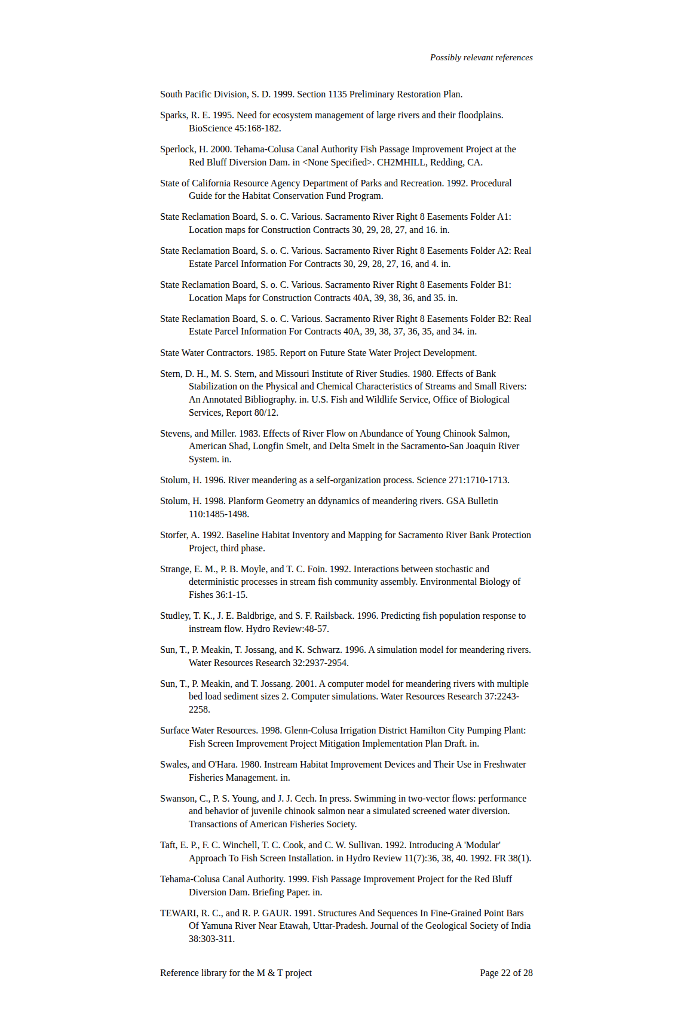Possibly relevant references
South Pacific Division, S. D. 1999. Section 1135 Preliminary Restoration Plan.
Sparks, R. E. 1995. Need for ecosystem management of large rivers and their floodplains. BioScience 45:168-182.
Sperlock, H. 2000. Tehama-Colusa Canal Authority Fish Passage Improvement Project at the Red Bluff Diversion Dam. in <None Specified>. CH2MHILL, Redding, CA.
State of California Resource Agency Department of Parks and Recreation. 1992. Procedural Guide for the Habitat Conservation Fund Program.
State Reclamation Board, S. o. C. Various. Sacramento River Right 8 Easements Folder A1: Location maps for Construction Contracts 30, 29, 28, 27, and 16. in.
State Reclamation Board, S. o. C. Various. Sacramento River Right 8 Easements Folder A2: Real Estate Parcel Information For Contracts 30, 29, 28, 27, 16, and 4. in.
State Reclamation Board, S. o. C. Various. Sacramento River Right 8 Easements Folder B1: Location Maps for Construction Contracts 40A, 39, 38, 36, and 35. in.
State Reclamation Board, S. o. C. Various. Sacramento River Right 8 Easements Folder B2: Real Estate Parcel Information For Contracts 40A, 39, 38, 37, 36, 35, and 34. in.
State Water Contractors. 1985. Report on Future State Water Project Development.
Stern, D. H., M. S. Stern, and Missouri Institute of River Studies. 1980. Effects of Bank Stabilization on the Physical and Chemical Characteristics of Streams and Small Rivers: An Annotated Bibliography. in. U.S. Fish and Wildlife Service, Office of Biological Services, Report 80/12.
Stevens, and Miller. 1983. Effects of River Flow on Abundance of Young Chinook Salmon, American Shad, Longfin Smelt, and Delta Smelt in the Sacramento-San Joaquin River System. in.
Stolum, H. 1996. River meandering as a self-organization process. Science 271:1710-1713.
Stolum, H. 1998. Planform Geometry an ddynamics of meandering rivers. GSA Bulletin 110:1485-1498.
Storfer, A. 1992. Baseline Habitat Inventory and Mapping for Sacramento River Bank Protection Project, third phase.
Strange, E. M., P. B. Moyle, and T. C. Foin. 1992. Interactions between stochastic and deterministic processes in stream fish community assembly. Environmental Biology of Fishes 36:1-15.
Studley, T. K., J. E. Baldbrige, and S. F. Railsback. 1996. Predicting fish population response to instream flow. Hydro Review:48-57.
Sun, T., P. Meakin, T. Jossang, and K. Schwarz. 1996. A simulation model for meandering rivers. Water Resources Research 32:2937-2954.
Sun, T., P. Meakin, and T. Jossang. 2001. A computer model for meandering rivers with multiple bed load sediment sizes 2. Computer simulations. Water Resources Research 37:2243-2258.
Surface Water Resources. 1998. Glenn-Colusa Irrigation District Hamilton City Pumping Plant: Fish Screen Improvement Project Mitigation Implementation Plan Draft. in.
Swales, and O'Hara. 1980. Instream Habitat Improvement Devices and Their Use in Freshwater Fisheries Management. in.
Swanson, C., P. S. Young, and J. J. Cech. In press. Swimming in two-vector flows: performance and behavior of juvenile chinook salmon near a simulated screened water diversion. Transactions of American Fisheries Society.
Taft, E. P., F. C. Winchell, T. C. Cook, and C. W. Sullivan. 1992. Introducing A 'Modular' Approach To Fish Screen Installation. in Hydro Review 11(7):36, 38, 40. 1992. FR 38(1).
Tehama-Colusa Canal Authority. 1999. Fish Passage Improvement Project for the Red Bluff Diversion Dam. Briefing Paper. in.
TEWARI, R. C., and R. P. GAUR. 1991. Structures And Sequences In Fine-Grained Point Bars Of Yamuna River Near Etawah, Uttar-Pradesh. Journal of the Geological Society of India 38:303-311.
Reference library for the M & T project Page 22 of 28